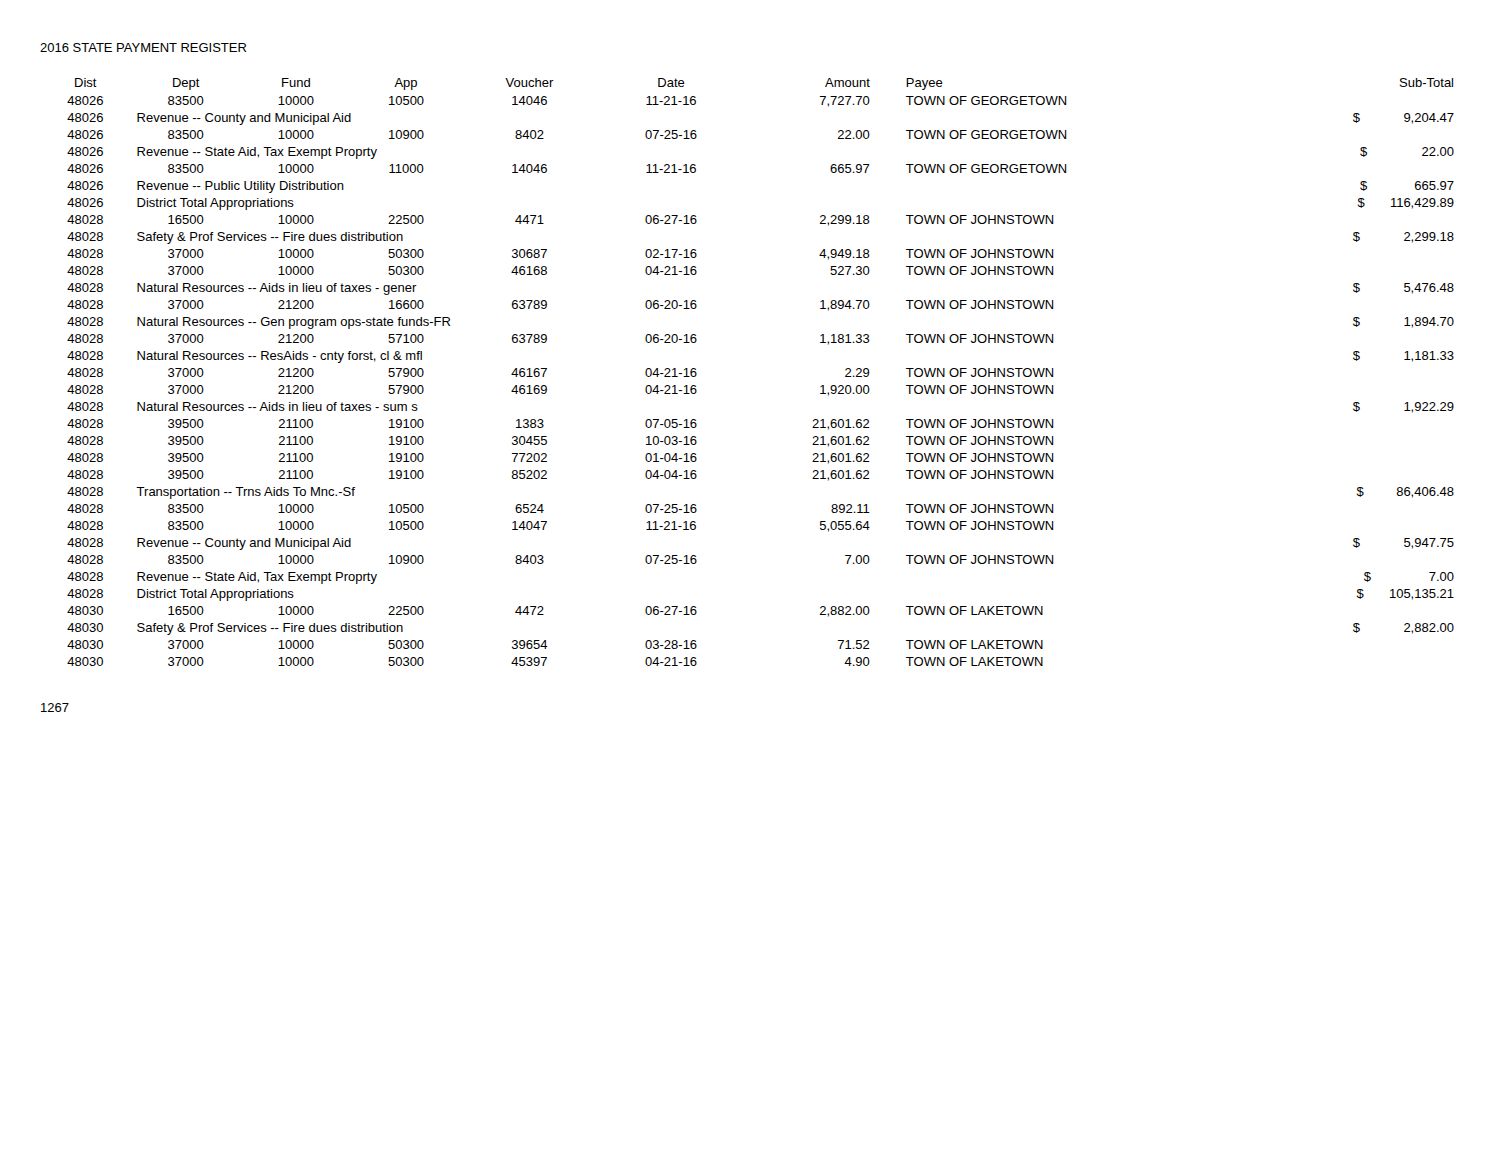2016 STATE PAYMENT REGISTER
| Dist | Dept | Fund | App | Voucher | Date | Amount | Payee | Sub-Total |
| --- | --- | --- | --- | --- | --- | --- | --- | --- |
| 48026 | 83500 | 10000 | 10500 | 14046 | 11-21-16 | 7,727.70 | TOWN OF GEORGETOWN | |
| 48026 | Revenue -- County and Municipal Aid | | | $ 9,204.47 |
| 48026 | 83500 | 10000 | 10900 | 8402 | 07-25-16 | 22.00 | TOWN OF GEORGETOWN | |
| 48026 | Revenue -- State Aid, Tax Exempt Proprty | | | $ 22.00 |
| 48026 | 83500 | 10000 | 11000 | 14046 | 11-21-16 | 665.97 | TOWN OF GEORGETOWN | |
| 48026 | Revenue -- Public Utility Distribution | | | $ 665.97 |
| 48026 | District Total Appropriations | | | $ 116,429.89 |
| 48028 | 16500 | 10000 | 22500 | 4471 | 06-27-16 | 2,299.18 | TOWN OF JOHNSTOWN | |
| 48028 | Safety & Prof Services -- Fire dues distribution | | | $ 2,299.18 |
| 48028 | 37000 | 10000 | 50300 | 30687 | 02-17-16 | 4,949.18 | TOWN OF JOHNSTOWN | |
| 48028 | 37000 | 10000 | 50300 | 46168 | 04-21-16 | 527.30 | TOWN OF JOHNSTOWN | |
| 48028 | Natural Resources -- Aids in lieu of taxes - gener | | | $ 5,476.48 |
| 48028 | 37000 | 21200 | 16600 | 63789 | 06-20-16 | 1,894.70 | TOWN OF JOHNSTOWN | |
| 48028 | Natural Resources -- Gen program ops-state funds-FR | | | $ 1,894.70 |
| 48028 | 37000 | 21200 | 57100 | 63789 | 06-20-16 | 1,181.33 | TOWN OF JOHNSTOWN | |
| 48028 | Natural Resources -- ResAids - cnty forst, cl & mfl | | | $ 1,181.33 |
| 48028 | 37000 | 21200 | 57900 | 46167 | 04-21-16 | 2.29 | TOWN OF JOHNSTOWN | |
| 48028 | 37000 | 21200 | 57900 | 46169 | 04-21-16 | 1,920.00 | TOWN OF JOHNSTOWN | |
| 48028 | Natural Resources -- Aids in lieu of taxes - sum s | | | $ 1,922.29 |
| 48028 | 39500 | 21100 | 19100 | 1383 | 07-05-16 | 21,601.62 | TOWN OF JOHNSTOWN | |
| 48028 | 39500 | 21100 | 19100 | 30455 | 10-03-16 | 21,601.62 | TOWN OF JOHNSTOWN | |
| 48028 | 39500 | 21100 | 19100 | 77202 | 01-04-16 | 21,601.62 | TOWN OF JOHNSTOWN | |
| 48028 | 39500 | 21100 | 19100 | 85202 | 04-04-16 | 21,601.62 | TOWN OF JOHNSTOWN | |
| 48028 | Transportation -- Trns Aids To Mnc.-Sf | | | $ 86,406.48 |
| 48028 | 83500 | 10000 | 10500 | 6524 | 07-25-16 | 892.11 | TOWN OF JOHNSTOWN | |
| 48028 | 83500 | 10000 | 10500 | 14047 | 11-21-16 | 5,055.64 | TOWN OF JOHNSTOWN | |
| 48028 | Revenue -- County and Municipal Aid | | | $ 5,947.75 |
| 48028 | 83500 | 10000 | 10900 | 8403 | 07-25-16 | 7.00 | TOWN OF JOHNSTOWN | |
| 48028 | Revenue -- State Aid, Tax Exempt Proprty | | | $ 7.00 |
| 48028 | District Total Appropriations | | | $ 105,135.21 |
| 48030 | 16500 | 10000 | 22500 | 4472 | 06-27-16 | 2,882.00 | TOWN OF LAKETOWN | |
| 48030 | Safety & Prof Services -- Fire dues distribution | | | $ 2,882.00 |
| 48030 | 37000 | 10000 | 50300 | 39654 | 03-28-16 | 71.52 | TOWN OF LAKETOWN | |
| 48030 | 37000 | 10000 | 50300 | 45397 | 04-21-16 | 4.90 | TOWN OF LAKETOWN | |
1267